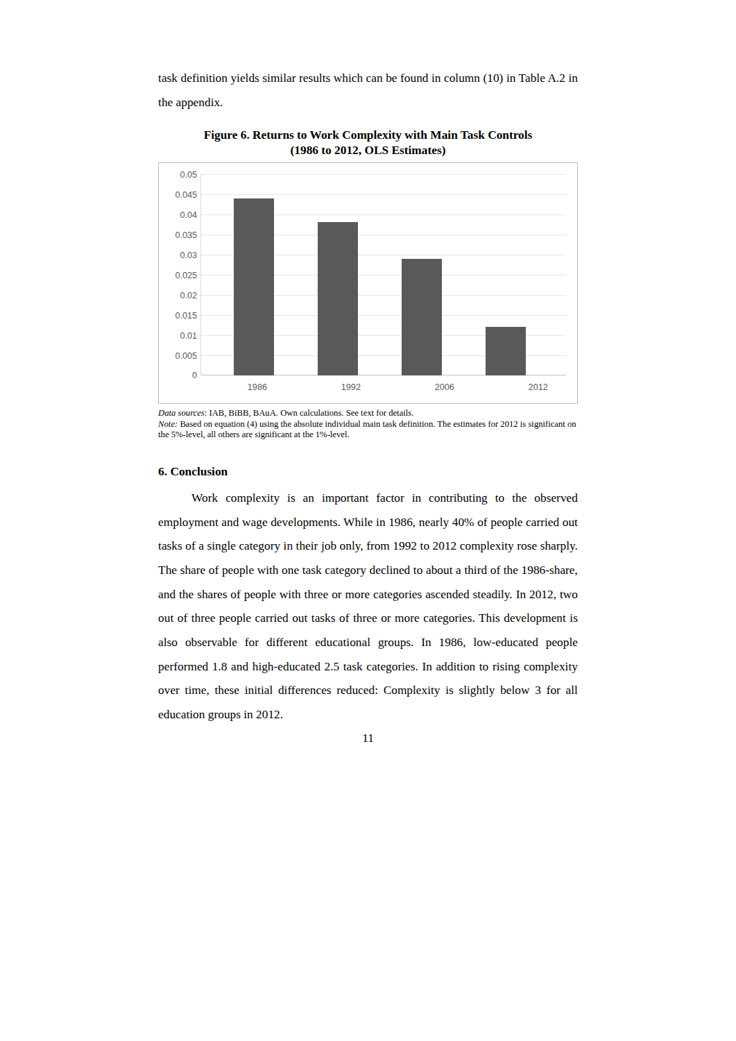task definition yields similar results which can be found in column (10) in Table A.2 in the appendix.
Figure 6. Returns to Work Complexity with Main Task Controls
(1986 to 2012, OLS Estimates)
0.05
0.045
0.04
0.035
0.03
0.025
0.02
0.015
0.01
0.005
0
1986
1992
2006
2012
Data sources: IAB, BiBB, BAuA. Own calculations. See text for details.
Note: Based on equation (4) using the absolute individual main task definition. The estimates for 2012 is significant on the 5%-level, all others are significant at the 1%-level.
6. Conclusion
Work complexity is an important factor in contributing to the observed employment and wage developments. While in 1986, nearly 40% of people carried out tasks of a single category in their job only, from 1992 to 2012 complexity rose sharply. The share of people with one task category declined to about a third of the 1986-share, and the shares of people with three or more categories ascended steadily. In 2012, two out of three people carried out tasks of three or more categories. This development is also observable for different educational groups. In 1986, low-educated people performed 1.8 and high-educated 2.5 task categories. In addition to rising complexity over time, these initial differences reduced: Complexity is slightly below 3 for all education groups in 2012.
11